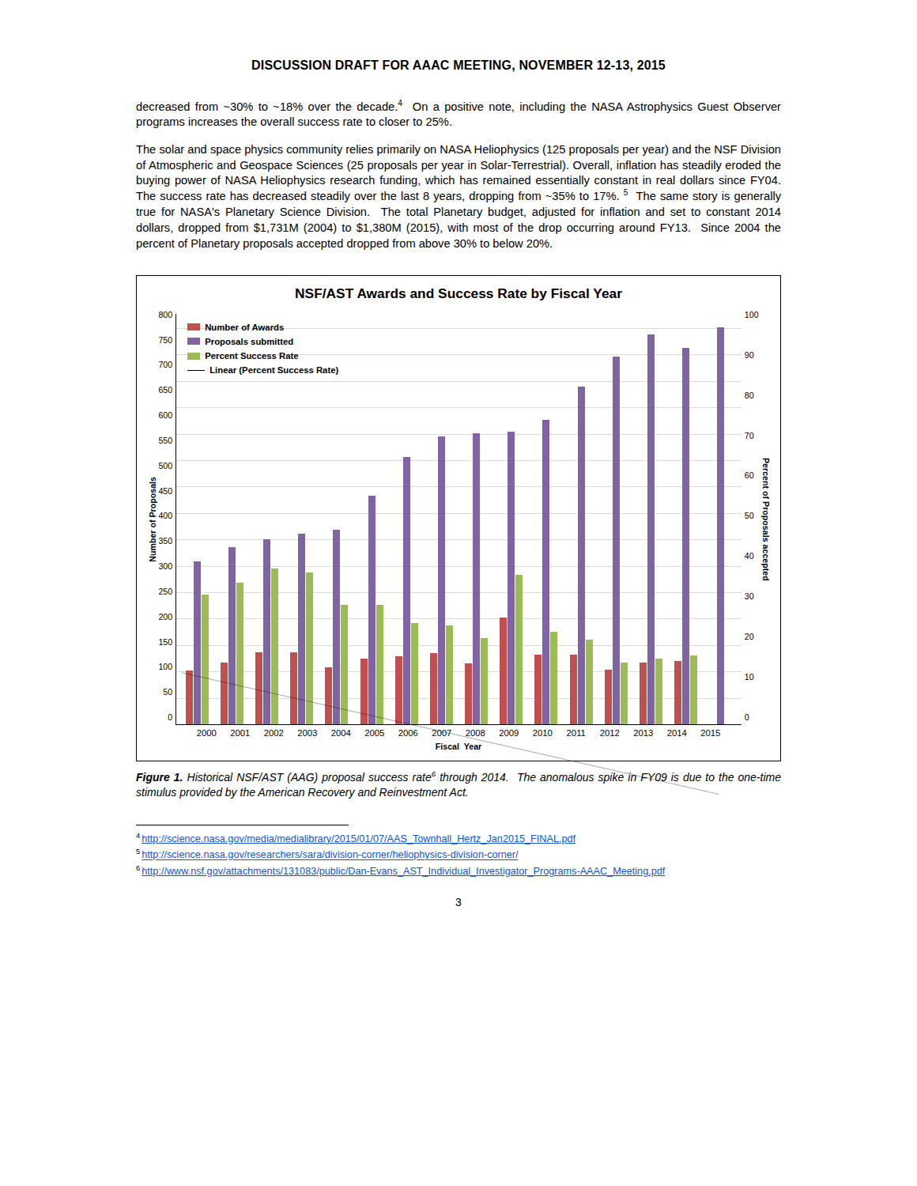DISCUSSION DRAFT FOR AAAC MEETING, NOVEMBER 12-13, 2015
decreased from ~30% to ~18% over the decade.4 On a positive note, including the NASA Astrophysics Guest Observer programs increases the overall success rate to closer to 25%.
The solar and space physics community relies primarily on NASA Heliophysics (125 proposals per year) and the NSF Division of Atmospheric and Geospace Sciences (25 proposals per year in Solar-Terrestrial). Overall, inflation has steadily eroded the buying power of NASA Heliophysics research funding, which has remained essentially constant in real dollars since FY04. The success rate has decreased steadily over the last 8 years, dropping from ~35% to 17%. 5 The same story is generally true for NASA's Planetary Science Division. The total Planetary budget, adjusted for inflation and set to constant 2014 dollars, dropped from $1,731M (2004) to $1,380M (2015), with most of the drop occurring around FY13. Since 2004 the percent of Planetary proposals accepted dropped from above 30% to below 20%.
NSF/AST Awards and Success Rate by Fiscal Year
Number of Proposals
800 750 700 650 600 550 500 450 400 350 300 250 200 150 100 50 0
Number of Awards
Proposals submitted
Percent Success Rate
Linear (Percent Success Rate)
100 90 80 70 60 50 40 30 20 10 0
Percent of Proposals accepted
2000200120022003200420052006200720082009201020112012201320142015
Fiscal Year
Figure 1. Historical NSF/AST (AAG) proposal success rate6 through 2014. The anomalous spike in FY09 is due to the one-time stimulus provided by the American Recovery and Reinvestment Act.
4 http://science.nasa.gov/media/medialibrary/2015/01/07/AAS_Townhall_Hertz_Jan2015_FINAL.pdf
5 http://science.nasa.gov/researchers/sara/division-corner/heliophysics-division-corner/
6 http://www.nsf.gov/attachments/131083/public/Dan-Evans_AST_Individual_Investigator_Programs-AAAC_Meeting.pdf
3